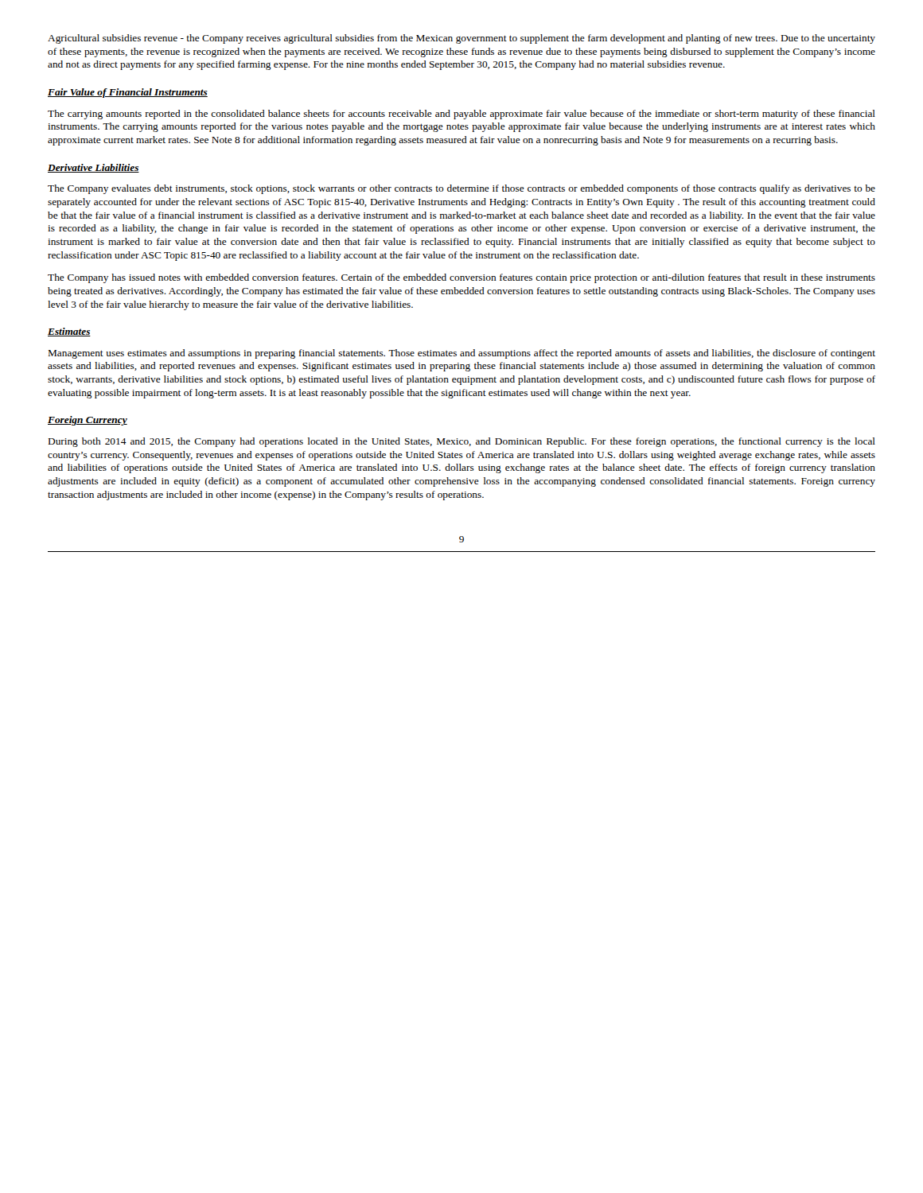Agricultural subsidies revenue - the Company receives agricultural subsidies from the Mexican government to supplement the farm development and planting of new trees. Due to the uncertainty of these payments, the revenue is recognized when the payments are received. We recognize these funds as revenue due to these payments being disbursed to supplement the Company’s income and not as direct payments for any specified farming expense. For the nine months ended September 30, 2015, the Company had no material subsidies revenue.
Fair Value of Financial Instruments
The carrying amounts reported in the consolidated balance sheets for accounts receivable and payable approximate fair value because of the immediate or short-term maturity of these financial instruments. The carrying amounts reported for the various notes payable and the mortgage notes payable approximate fair value because the underlying instruments are at interest rates which approximate current market rates. See Note 8 for additional information regarding assets measured at fair value on a nonrecurring basis and Note 9 for measurements on a recurring basis.
Derivative Liabilities
The Company evaluates debt instruments, stock options, stock warrants or other contracts to determine if those contracts or embedded components of those contracts qualify as derivatives to be separately accounted for under the relevant sections of ASC Topic 815-40, Derivative Instruments and Hedging: Contracts in Entity’s Own Equity . The result of this accounting treatment could be that the fair value of a financial instrument is classified as a derivative instrument and is marked-to-market at each balance sheet date and recorded as a liability. In the event that the fair value is recorded as a liability, the change in fair value is recorded in the statement of operations as other income or other expense. Upon conversion or exercise of a derivative instrument, the instrument is marked to fair value at the conversion date and then that fair value is reclassified to equity. Financial instruments that are initially classified as equity that become subject to reclassification under ASC Topic 815-40 are reclassified to a liability account at the fair value of the instrument on the reclassification date.
The Company has issued notes with embedded conversion features. Certain of the embedded conversion features contain price protection or anti-dilution features that result in these instruments being treated as derivatives. Accordingly, the Company has estimated the fair value of these embedded conversion features to settle outstanding contracts using Black-Scholes. The Company uses level 3 of the fair value hierarchy to measure the fair value of the derivative liabilities.
Estimates
Management uses estimates and assumptions in preparing financial statements. Those estimates and assumptions affect the reported amounts of assets and liabilities, the disclosure of contingent assets and liabilities, and reported revenues and expenses. Significant estimates used in preparing these financial statements include a) those assumed in determining the valuation of common stock, warrants, derivative liabilities and stock options, b) estimated useful lives of plantation equipment and plantation development costs, and c) undiscounted future cash flows for purpose of evaluating possible impairment of long-term assets. It is at least reasonably possible that the significant estimates used will change within the next year.
Foreign Currency
During both 2014 and 2015, the Company had operations located in the United States, Mexico, and Dominican Republic. For these foreign operations, the functional currency is the local country’s currency. Consequently, revenues and expenses of operations outside the United States of America are translated into U.S. dollars using weighted average exchange rates, while assets and liabilities of operations outside the United States of America are translated into U.S. dollars using exchange rates at the balance sheet date. The effects of foreign currency translation adjustments are included in equity (deficit) as a component of accumulated other comprehensive loss in the accompanying condensed consolidated financial statements. Foreign currency transaction adjustments are included in other income (expense) in the Company’s results of operations.
9